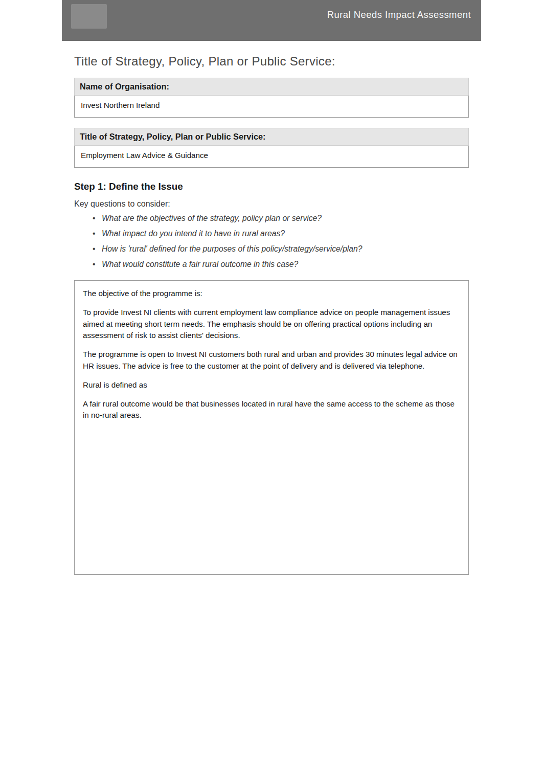Rural Needs Impact Assessment
Title of Strategy, Policy, Plan or Public Service:
Name of Organisation:
Invest Northern Ireland
Title of Strategy, Policy, Plan or Public Service:
Employment Law Advice & Guidance
Step 1: Define the Issue
Key questions to consider:
What are the objectives of the strategy, policy plan or service?
What impact do you intend it to have in rural areas?
How is 'rural' defined for the purposes of this policy/strategy/service/plan?
What would constitute a fair rural outcome in this case?
The objective of the programme is:
To provide Invest NI clients with current employment law compliance advice on people management issues aimed at meeting short term needs. The emphasis should be on offering practical options including an assessment of risk to assist clients' decisions.
The programme is open to Invest NI customers both rural and urban and provides 30 minutes legal advice on HR issues. The advice is free to the customer at the point of delivery and is delivered via telephone.
Rural is defined as
A fair rural outcome would be that businesses located in rural have the same access to the scheme as those in no-rural areas.